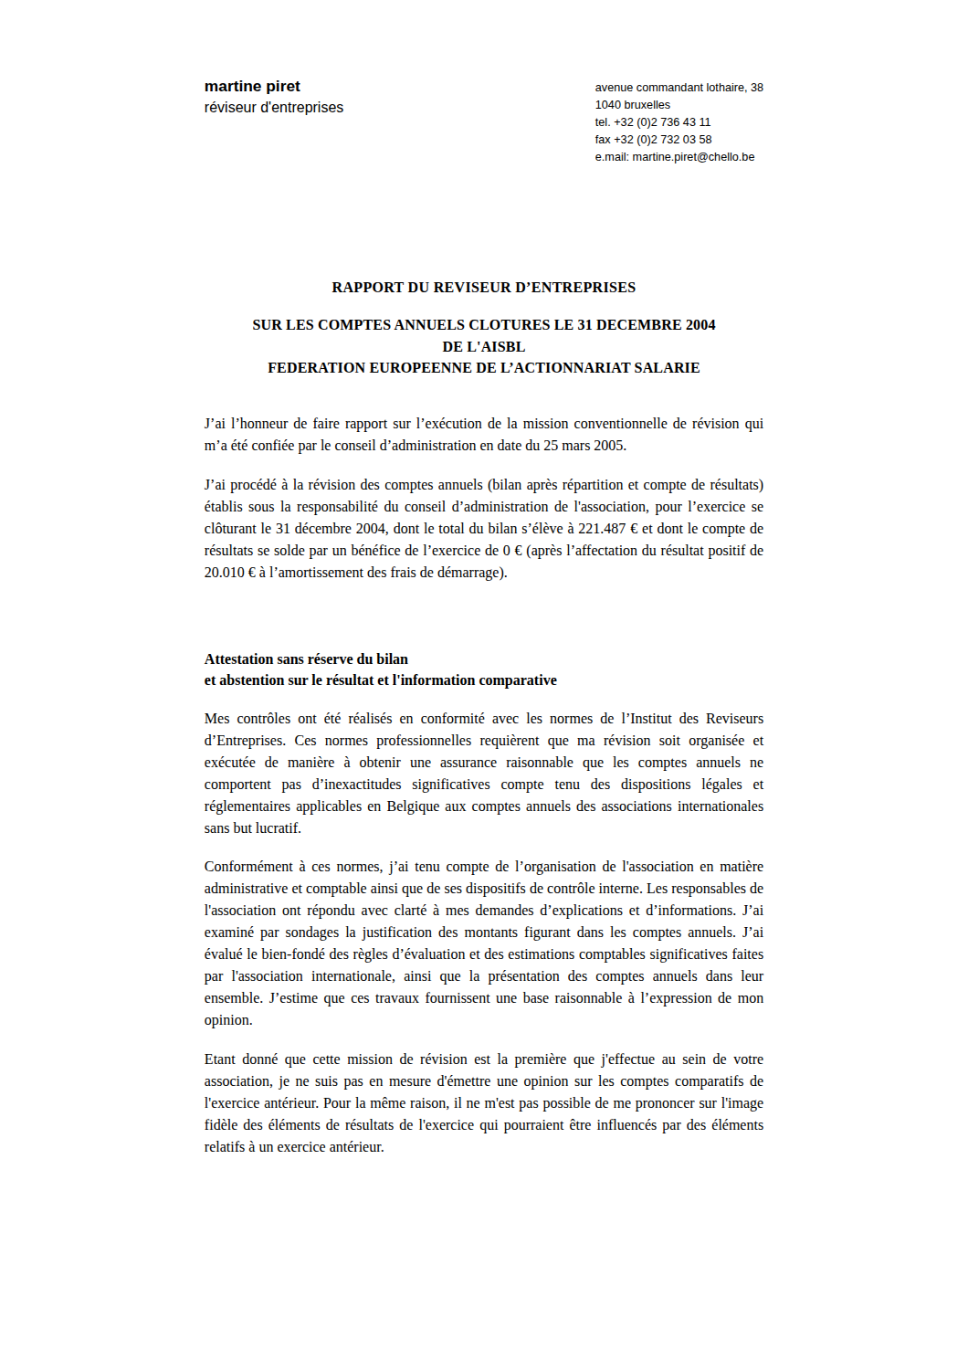martine piret
réviseur d'entreprises
avenue commandant lothaire, 38
1040 bruxelles
tel. +32 (0)2 736 43 11
fax +32 (0)2 732 03 58
e.mail: martine.piret@chello.be
RAPPORT DU REVISEUR D’ENTREPRISES
SUR LES COMPTES ANNUELS CLOTURES LE 31 DECEMBRE 2004
DE L'AISBL
FEDERATION EUROPEENNE DE L’ACTIONNARIAT SALARIE
J’ai l’honneur de faire rapport sur l’exécution de la mission conventionnelle de révision qui m’a été confiée par le conseil d’administration en date du 25 mars 2005.
J’ai procédé à la révision des comptes annuels (bilan après répartition et compte de résultats) établis sous la responsabilité du conseil d’administration de l'association, pour l’exercice se clôturant le 31 décembre 2004, dont le total du bilan s’élève à 221.487 € et dont le compte de résultats se solde par un bénéfice de l’exercice de 0 € (après l’affectation du résultat positif de 20.010 € à l’amortissement des frais de démarrage).
Attestation sans réserve du bilan
et abstention sur le résultat et l'information comparative
Mes contrôles ont été réalisés en conformité avec les normes de l’Institut des Reviseurs d’Entreprises. Ces normes professionnelles requièrent que ma révision soit organisée et exécutée de manière à obtenir une assurance raisonnable que les comptes annuels ne comportent pas d’inexactitudes significatives compte tenu des dispositions légales et réglementaires applicables en Belgique aux comptes annuels des associations internationales sans but lucratif.
Conformément à ces normes, j’ai tenu compte de l’organisation de l'association en matière administrative et comptable ainsi que de ses dispositifs de contrôle interne. Les responsables de l'association ont répondu avec clarté à mes demandes d’explications et d’informations. J’ai examiné par sondages la justification des montants figurant dans les comptes annuels. J’ai évalué le bien-fondé des règles d’évaluation et des estimations comptables significatives faites par l'association internationale, ainsi que la présentation des comptes annuels dans leur ensemble. J’estime que ces travaux fournissent une base raisonnable à l’expression de mon opinion.
Etant donné que cette mission de révision est la première que j'effectue au sein de votre association, je ne suis pas en mesure d'émettre une opinion sur les comptes comparatifs de l'exercice antérieur. Pour la même raison, il ne m'est pas possible de me prononcer sur l'image fidèle des éléments de résultats de l'exercice qui pourraient être influencés par des éléments relatifs à un exercice antérieur.